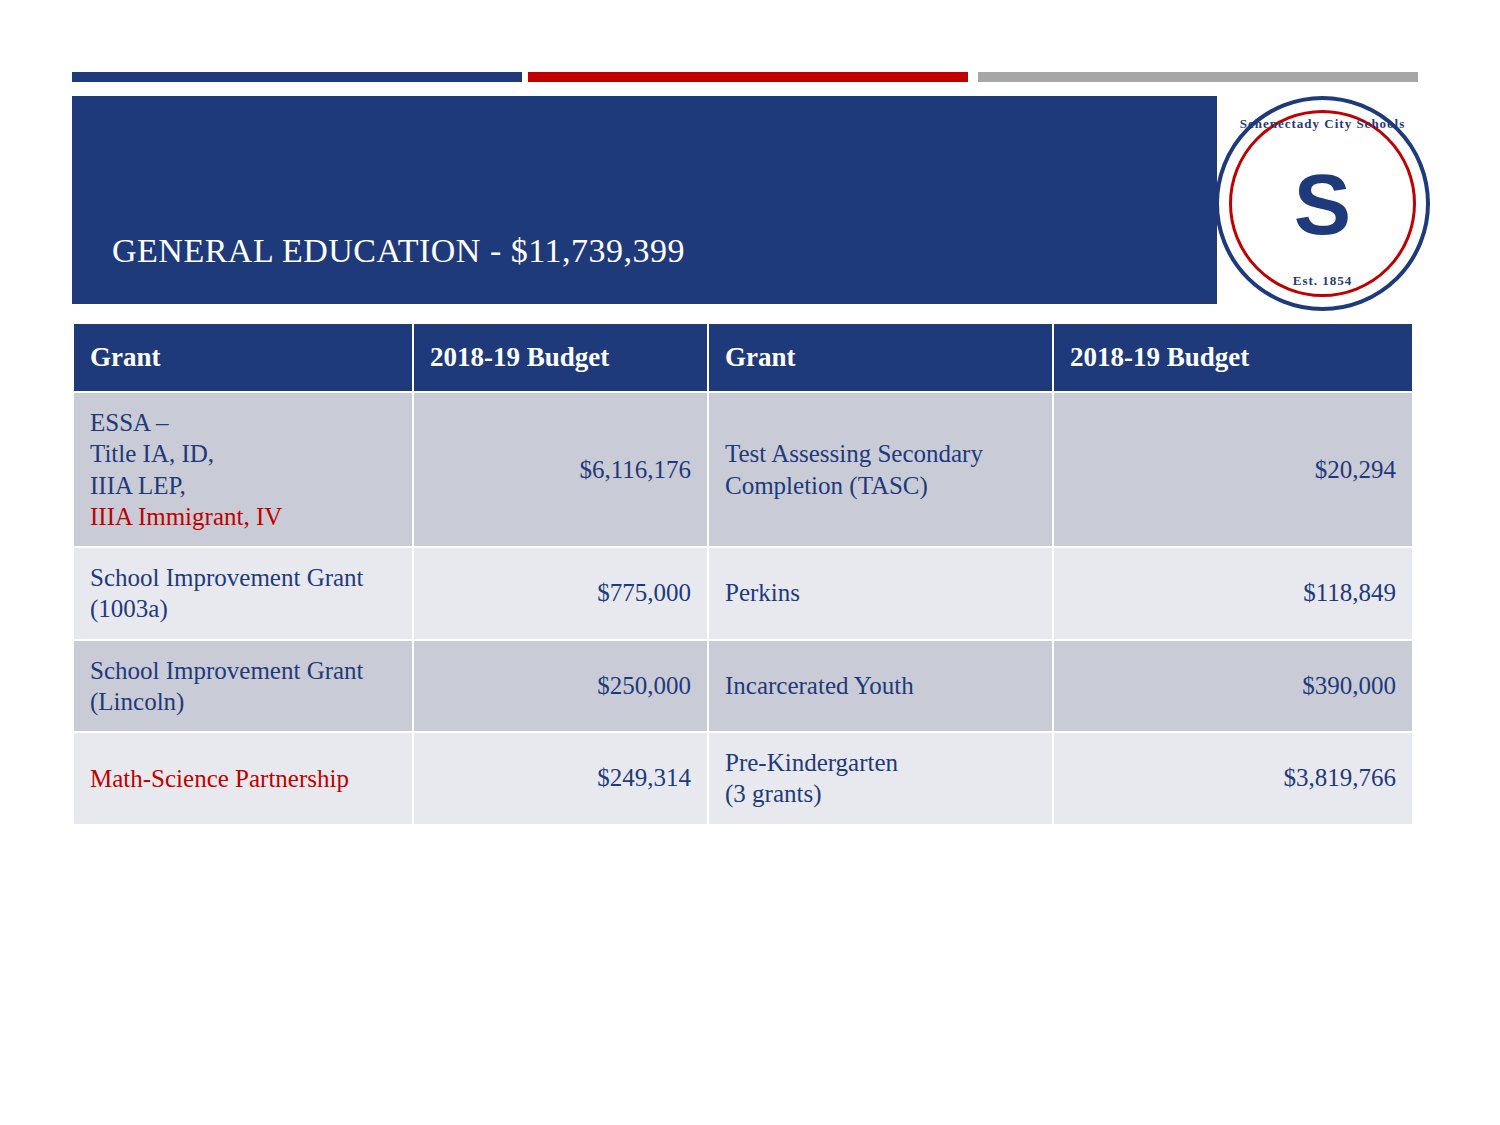GENERAL EDUCATION - $11,739,399
Schenectady City Schools
S
Est. 1854
| Grant | 2018-19 Budget | Grant | 2018-19 Budget |
| --- | --- | --- | --- |
| ESSA – Title IA, ID, IIIA LEP, IIIA Immigrant, IV | $6,116,176 | Test Assessing Secondary Completion (TASC) | $20,294 |
| School Improvement Grant (1003a) | $775,000 | Perkins | $118,849 |
| School Improvement Grant (Lincoln) | $250,000 | Incarcerated Youth | $390,000 |
| Math-Science Partnership | $249,314 | Pre-Kindergarten (3 grants) | $3,819,766 |